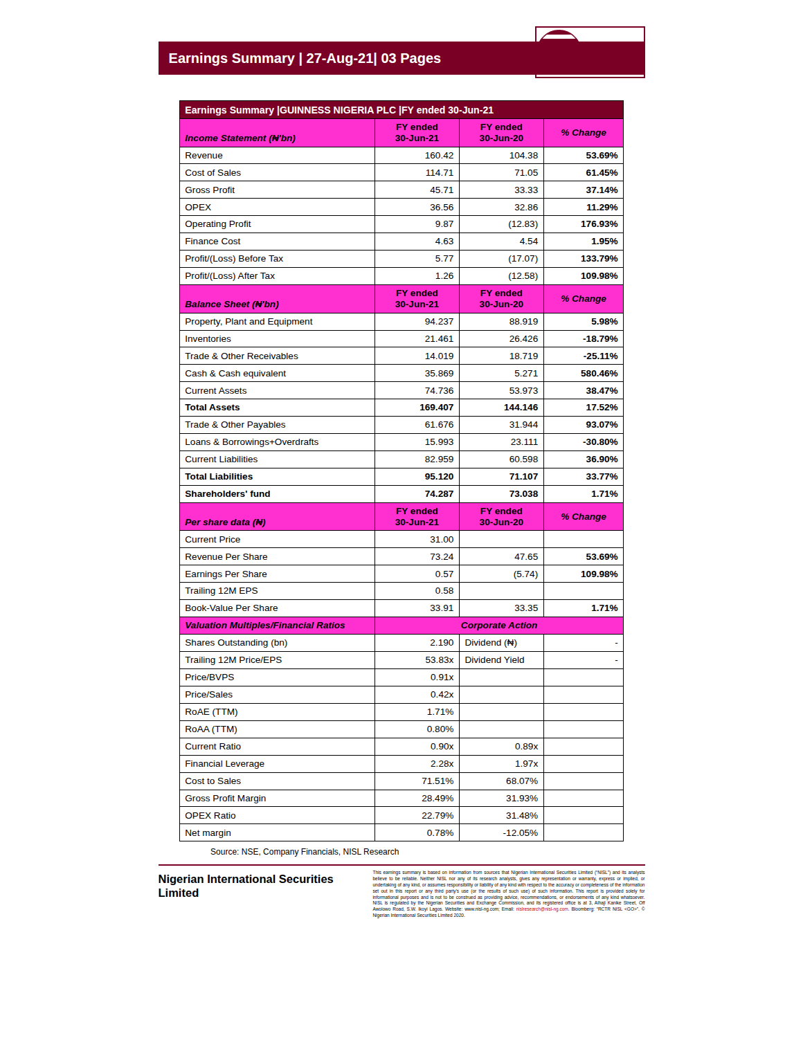Nigerian
International
Securities Securities Limited
Earnings Summary | 27-Aug-21| 03 Pages
| Earnings Summary /GUINNESS NIGERIA PLC /FY ended 30-Jun-21 |
| Income Statement (₦'bn) | FY ended 30-Jun-21 | FY ended 30-Jun-20 | % Change |
| Revenue | 160.42 | 104.38 | 53.69% |
| Cost of Sales | 114.71 | 71.05 | 61.45% |
| Gross Profit | 45.71 | 33.33 | 37.14% |
| OPEX | 36.56 | 32.86 | 11.29% |
| Operating Profit | 9.87 | (12.83) | 176.93% |
| Finance Cost | 4.63 | 4.54 | 1.95% |
| Profit/(Loss) Before Tax | 5.77 | (17.07) | 133.79% |
| Profit/(Loss) After Tax | 1.26 | (12.58) | 109.98% |
| Balance Sheet (₦'bn) | FY ended 30-Jun-21 | FY ended 30-Jun-20 | % Change |
| Property, Plant and Equipment | 94.237 | 88.919 | 5.98% |
| Inventories | 21.461 | 26.426 | -18.79% |
| Trade & Other Receivables | 14.019 | 18.719 | -25.11% |
| Cash & Cash equivalent | 35.869 | 5.271 | 580.46% |
| Current Assets | 74.736 | 53.973 | 38.47% |
| Total Assets | 169.407 | 144.146 | 17.52% |
| Trade & Other Payables | 61.676 | 31.944 | 93.07% |
| Loans & Borrowings+Overdrafts | 15.993 | 23.111 | -30.80% |
| Current Liabilities | 82.959 | 60.598 | 36.90% |
| Total Liabilities | 95.120 | 71.107 | 33.77% |
| Shareholders' fund | 74.287 | 73.038 | 1.71% |
| Per share data (₦) | FY ended 30-Jun-21 | FY ended 30-Jun-20 | % Change |
| Current Price | 31.00 | | |
| Revenue Per Share | 73.24 | 47.65 | 53.69% |
| Earnings Per Share | 0.57 | (5.74) | 109.98% |
| Trailing 12M EPS | 0.58 | | |
| Book-Value Per Share | 33.91 | 33.35 | 1.71% |
| Valuation Multiples/Financial Ratios | Corporate Action |
| Shares Outstanding (bn) | 2.190 | Dividend (₦) | - |
| Trailing 12M Price/EPS | 53.83x | Dividend Yield | - |
| Price/BVPS | 0.91x | | |
| Price/Sales | 0.42x | | |
| RoAE (TTM) | 1.71% | | |
| RoAA (TTM) | 0.80% | | |
| Current Ratio | 0.90x | 0.89x | |
| Financial Leverage | 2.28x | 1.97x | |
| Cost to Sales | 71.51% | 68.07% | |
| Gross Profit Margin | 28.49% | 31.93% | |
| OPEX Ratio | 22.79% | 31.48% | |
| Net margin | 0.78% | -12.05% | |
Source: NSE, Company Financials, NISL Research
Nigerian International Securities Limited
This earnings summary is based on information from sources that Nigerian International Securities Limited (“NISL”) and its analysts believe to be reliable. Neither NISL nor any of its research analysts, gives any representation or warranty, express or implied, or undertaking of any kind, or assumes responsibility or liability of any kind with respect to the accuracy or completeness of the information set out in this report or any third party’s use (or the results of such use) of such information. This report is provided solely for informational purposes and is not to be construed as providing advice, recommendations, or endorsements of any kind whatsoever. NISL is regulated by the Nigerian Securities and Exchange Commission, and its registered office is at 3, Alhaji Kanike Street, Off Awolowo Road, S.W. Ikoyi Lagos. Website: www.nisl-ng.com; Email: nislresearch@nisl-ng.com. Bloomberg: “RCTR NISL <GO>”. © Nigerian International Securities Limited 2020.